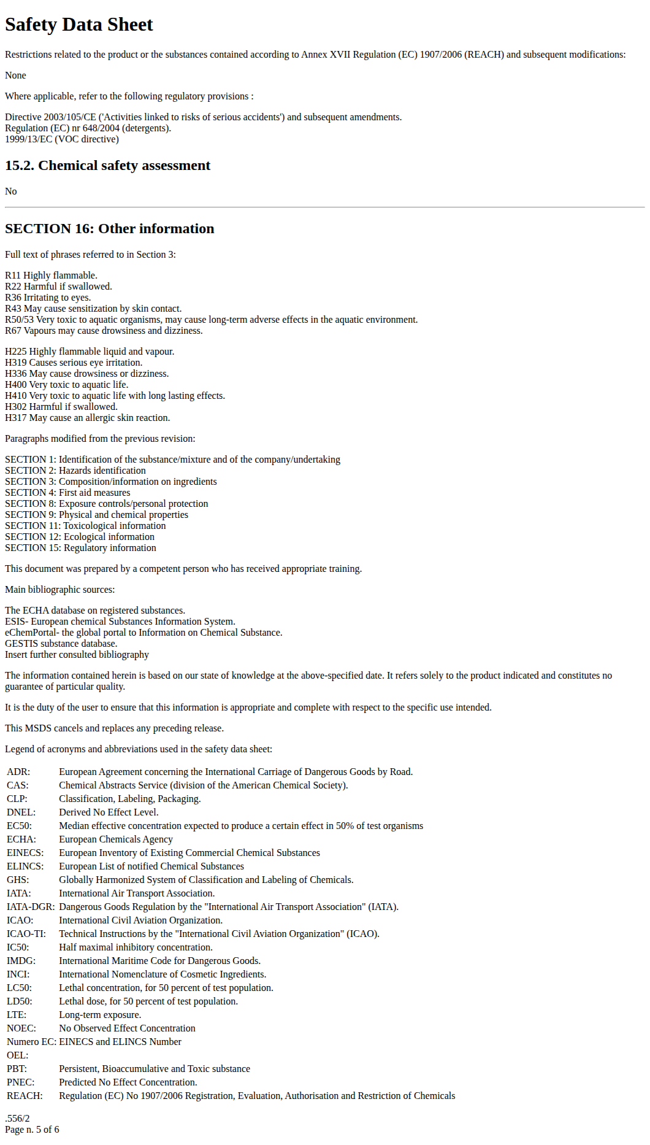Safety Data Sheet
Restrictions related to the product or the substances contained according to Annex XVII Regulation (EC) 1907/2006 (REACH) and subsequent modifications:
None
Where applicable, refer to the following regulatory provisions :
Directive 2003/105/CE ('Activities linked to risks of serious accidents') and subsequent amendments.
Regulation (EC) nr 648/2004 (detergents).
1999/13/EC (VOC directive)
15.2. Chemical safety assessment
No
SECTION 16: Other information
Full text of phrases referred to in Section 3:
R11 Highly flammable.
R22 Harmful if swallowed.
R36 Irritating to eyes.
R43 May cause sensitization by skin contact.
R50/53 Very toxic to aquatic organisms, may cause long-term adverse effects in the aquatic environment.
R67 Vapours may cause drowsiness and dizziness.
H225 Highly flammable liquid and vapour.
H319 Causes serious eye irritation.
H336 May cause drowsiness or dizziness.
H400 Very toxic to aquatic life.
H410 Very toxic to aquatic life with long lasting effects.
H302 Harmful if swallowed.
H317 May cause an allergic skin reaction.
Paragraphs modified from the previous revision:
SECTION 1: Identification of the substance/mixture and of the company/undertaking
SECTION 2: Hazards identification
SECTION 3: Composition/information on ingredients
SECTION 4: First aid measures
SECTION 8: Exposure controls/personal protection
SECTION 9: Physical and chemical properties
SECTION 11: Toxicological information
SECTION 12: Ecological information
SECTION 15: Regulatory information
This document was prepared by a competent person who has received appropriate training.
Main bibliographic sources:
The ECHA database on registered substances.
ESIS- European chemical Substances Information System.
eChemPortal- the global portal to Information on Chemical Substance.
GESTIS substance database.
Insert further consulted bibliography
The information contained herein is based on our state of knowledge at the above-specified date. It refers solely to the product indicated and constitutes no guarantee of particular quality.
It is the duty of the user to ensure that this information is appropriate and complete with respect to the specific use intended.
This MSDS cancels and replaces any preceding release.
Legend of acronyms and abbreviations used in the safety data sheet:
| ADR: | European Agreement concerning the International Carriage of Dangerous Goods by Road. |
| CAS: | Chemical Abstracts Service (division of the American Chemical Society). |
| CLP: | Classification, Labeling, Packaging. |
| DNEL: | Derived No Effect Level. |
| EC50: | Median effective concentration expected to produce a certain effect in 50% of test organisms |
| ECHA: | European Chemicals Agency |
| EINECS: | European Inventory of Existing Commercial Chemical Substances |
| ELINCS: | European List of notified Chemical Substances |
| GHS: | Globally Harmonized System of Classification and Labeling of Chemicals. |
| IATA: | International Air Transport Association. |
| IATA-DGR: | Dangerous Goods Regulation by the "International Air Transport Association" (IATA). |
| ICAO: | International Civil Aviation Organization. |
| ICAO-TI: | Technical Instructions by the "International Civil Aviation Organization" (ICAO). |
| IC50: | Half maximal inhibitory concentration. |
| IMDG: | International Maritime Code for Dangerous Goods. |
| INCI: | International Nomenclature of Cosmetic Ingredients. |
| LC50: | Lethal concentration, for 50 percent of test population. |
| LD50: | Lethal dose, for 50 percent of test population. |
| LTE: | Long-term exposure. |
| NOEC: | No Observed Effect Concentration |
| Numero EC: | EINECS and ELINCS Number |
| OEL: | |
| PBT: | Persistent, Bioaccumulative and Toxic substance |
| PNEC: | Predicted No Effect Concentration. |
| REACH: | Regulation (EC) No 1907/2006 Registration, Evaluation, Authorisation and Restriction of Chemicals |
.556/2
Page n. 5 of 6